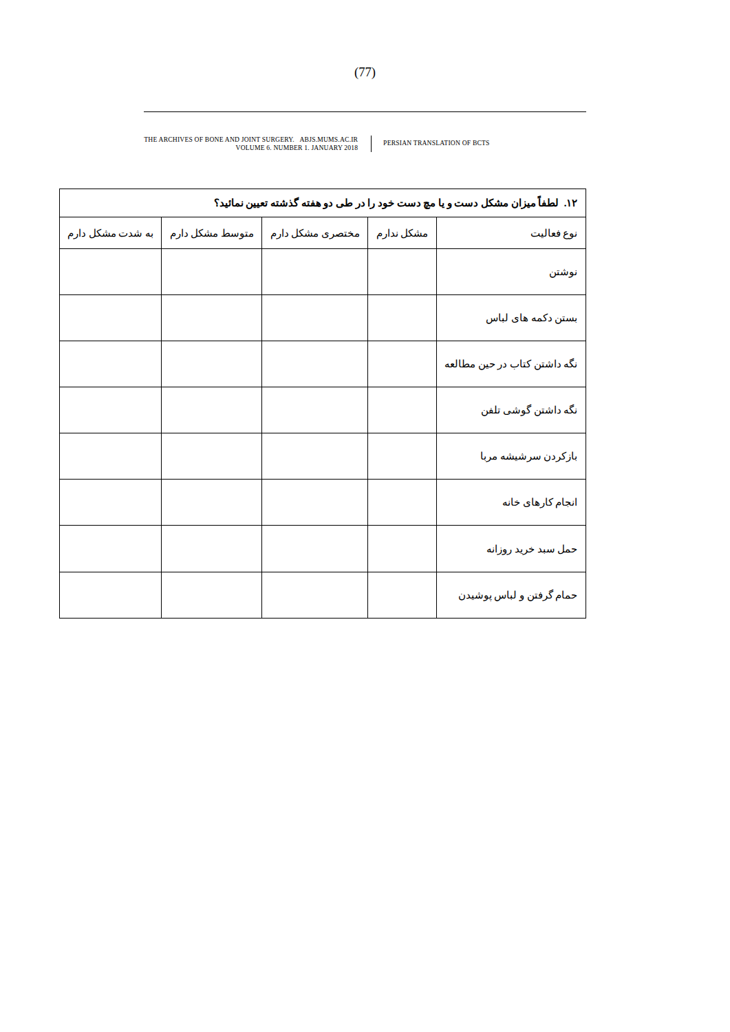(77)
THE ARCHIVES OF BONE AND JOINT SURGERY. ABJS.MUMS.AC.IR
VOLUME 6. NUMBER 1. JANUARY 2018
PERSIAN TRANSLATION OF BCTS
۱۲. لطفاً میزان مشکل دست و یا مچ دست خود را در طی دو هفته گذشته تعیین نمائید؟
| نوع فعالیت | مشکل ندارم | مختصری مشکل دارم | متوسط مشکل دارم | به شدت مشکل دارم |
| --- | --- | --- | --- | --- |
| نوشتن | | | | |
| بستن دکمه های لباس | | | | |
| نگه داشتن کتاب در حین مطالعه | | | | |
| نگه داشتن گوشی تلفن | | | | |
| بازکردن سرشیشه مربا | | | | |
| انجام کارهای خانه | | | | |
| حمل سبد خرید روزانه | | | | |
| حمام گرفتن و لباس پوشیدن | | | | |